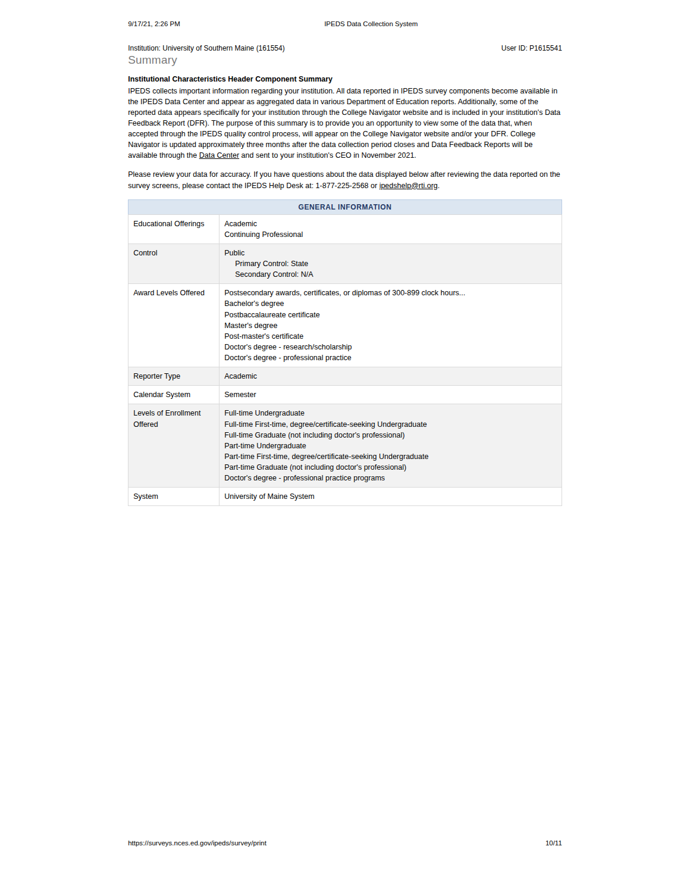9/17/21, 2:26 PM
IPEDS Data Collection System
Institution: University of Southern Maine (161554)
User ID: P1615541
Summary
Institutional Characteristics Header Component Summary
IPEDS collects important information regarding your institution. All data reported in IPEDS survey components become available in the IPEDS Data Center and appear as aggregated data in various Department of Education reports. Additionally, some of the reported data appears specifically for your institution through the College Navigator website and is included in your institution's Data Feedback Report (DFR). The purpose of this summary is to provide you an opportunity to view some of the data that, when accepted through the IPEDS quality control process, will appear on the College Navigator website and/or your DFR. College Navigator is updated approximately three months after the data collection period closes and Data Feedback Reports will be available through the Data Center and sent to your institution's CEO in November 2021.
Please review your data for accuracy. If you have questions about the data displayed below after reviewing the data reported on the survey screens, please contact the IPEDS Help Desk at: 1-877-225-2568 or ipedshelp@rti.org.
GENERAL INFORMATION
| Educational Offerings | Academic Continuing Professional |
| Control | Public Primary Control: State Secondary Control: N/A |
| Award Levels Offered | Postsecondary awards, certificates, or diplomas of 300-899 clock hours... Bachelor's degree Postbaccalaureate certificate Master's degree Post-master's certificate Doctor's degree - research/scholarship Doctor's degree - professional practice |
| Reporter Type | Academic |
| Calendar System | Semester |
| Levels of Enrollment Offered | Full-time Undergraduate Full-time First-time, degree/certificate-seeking Undergraduate Full-time Graduate (not including doctor's professional) Part-time Undergraduate Part-time First-time, degree/certificate-seeking Undergraduate Part-time Graduate (not including doctor's professional) Doctor's degree - professional practice programs |
| System | University of Maine System |
https://surveys.nces.ed.gov/ipeds/survey/print
10/11